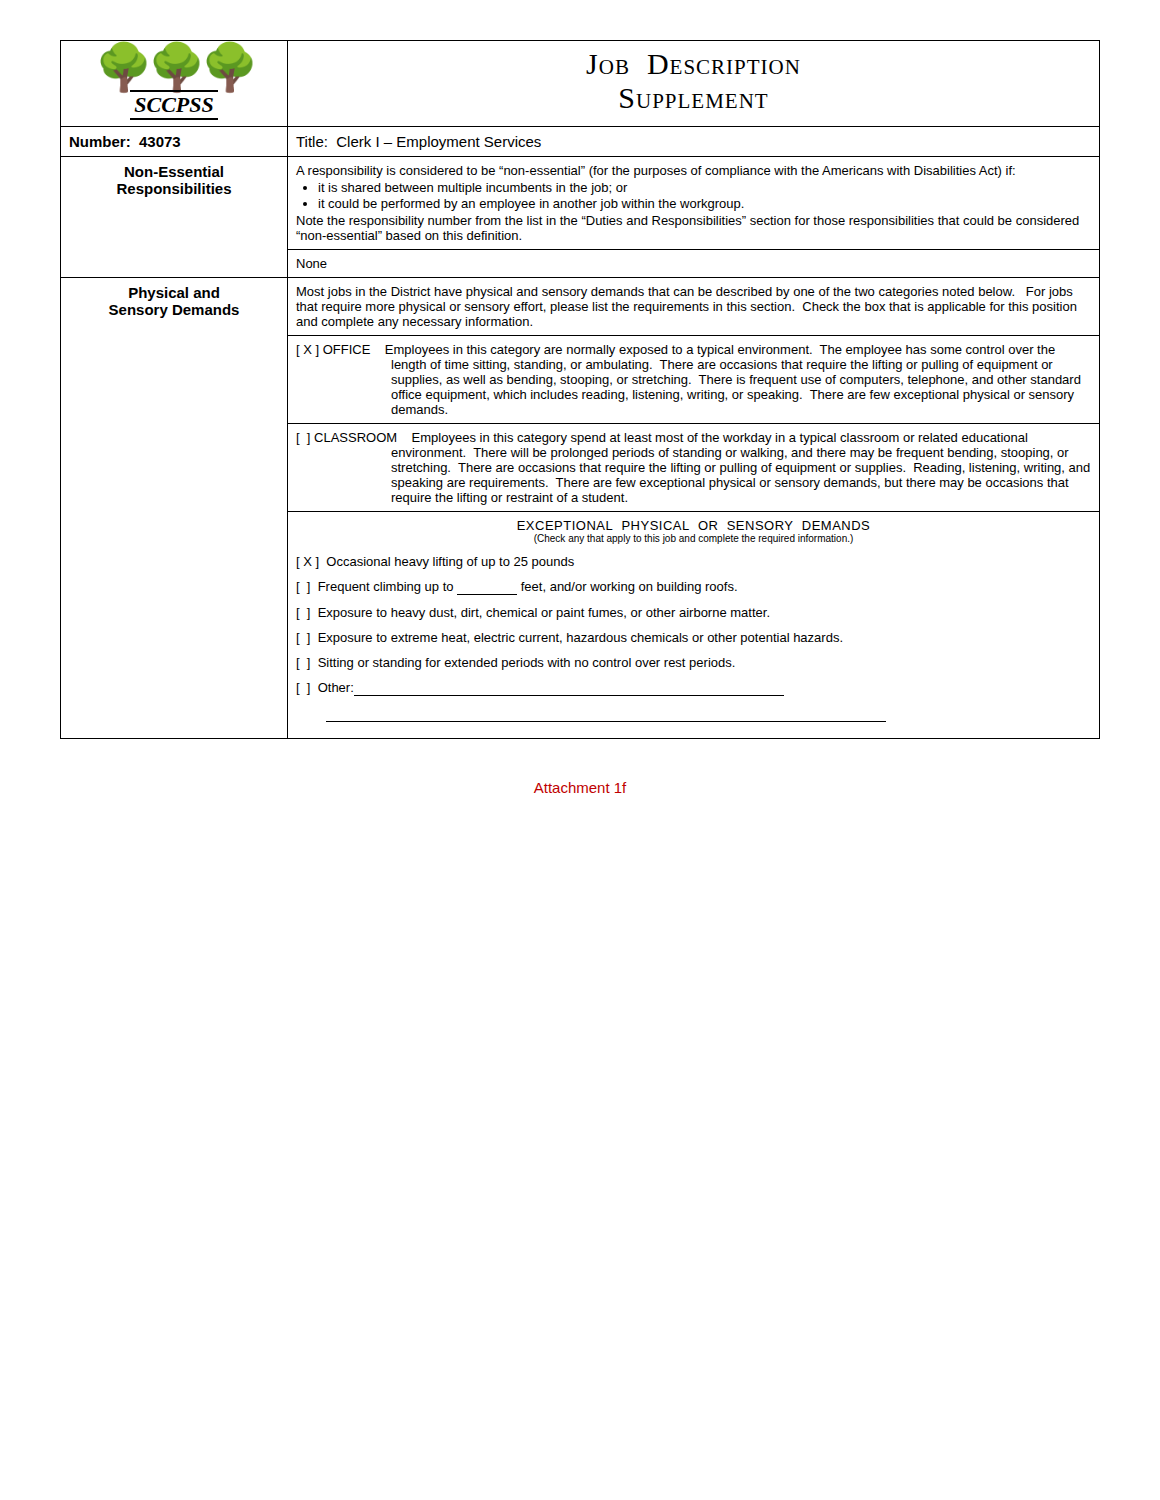| 🌳🌳🌳 SCCPSS | Job Description Supplement |
| Number: 43073 | Title: Clerk I – Employment Services |
| Non-Essential Responsibilities | A responsibility is considered to be “non-essential” (for the purposes of compliance with the Americans with Disabilities Act) if: it is shared between multiple incumbents in the job; or it could be performed by an employee in another job within the workgroup. Note the responsibility number from the list in the “Duties and Responsibilities” section for those responsibilities that could be considered “non-essential” based on this definition. |
| None |
| Physical and Sensory Demands | Most jobs in the District have physical and sensory demands that can be described by one of the two categories noted below. For jobs that require more physical or sensory effort, please list the requirements in this section. Check the box that is applicable for this position and complete any necessary information. |
| [ X ] OFFICE Employees in this category are normally exposed to a typical environment. The employee has some control over the length of time sitting, standing, or ambulating. There are occasions that require the lifting or pulling of equipment or supplies, as well as bending, stooping, or stretching. There is frequent use of computers, telephone, and other standard office equipment, which includes reading, listening, writing, or speaking. There are few exceptional physical or sensory demands. |
| [ ] CLASSROOM Employees in this category spend at least most of the workday in a typical classroom or related educational environment. There will be prolonged periods of standing or walking, and there may be frequent bending, stooping, or stretching. There are occasions that require the lifting or pulling of equipment or supplies. Reading, listening, writing, and speaking are requirements. There are few exceptional physical or sensory demands, but there may be occasions that require the lifting or restraint of a student. |
| EXCEPTIONAL PHYSICAL OR SENSORY DEMANDS (Check any that apply to this job and complete the required information.) [ X ] Occasional heavy lifting of up to 25 pounds [ ] Frequent climbing up to feet, and/or working on building roofs. [ ] Exposure to heavy dust, dirt, chemical or paint fumes, or other airborne matter. [ ] Exposure to extreme heat, electric current, hazardous chemicals or other potential hazards. [ ] Sitting or standing for extended periods with no control over rest periods. [ ] Other: |
Attachment 1f